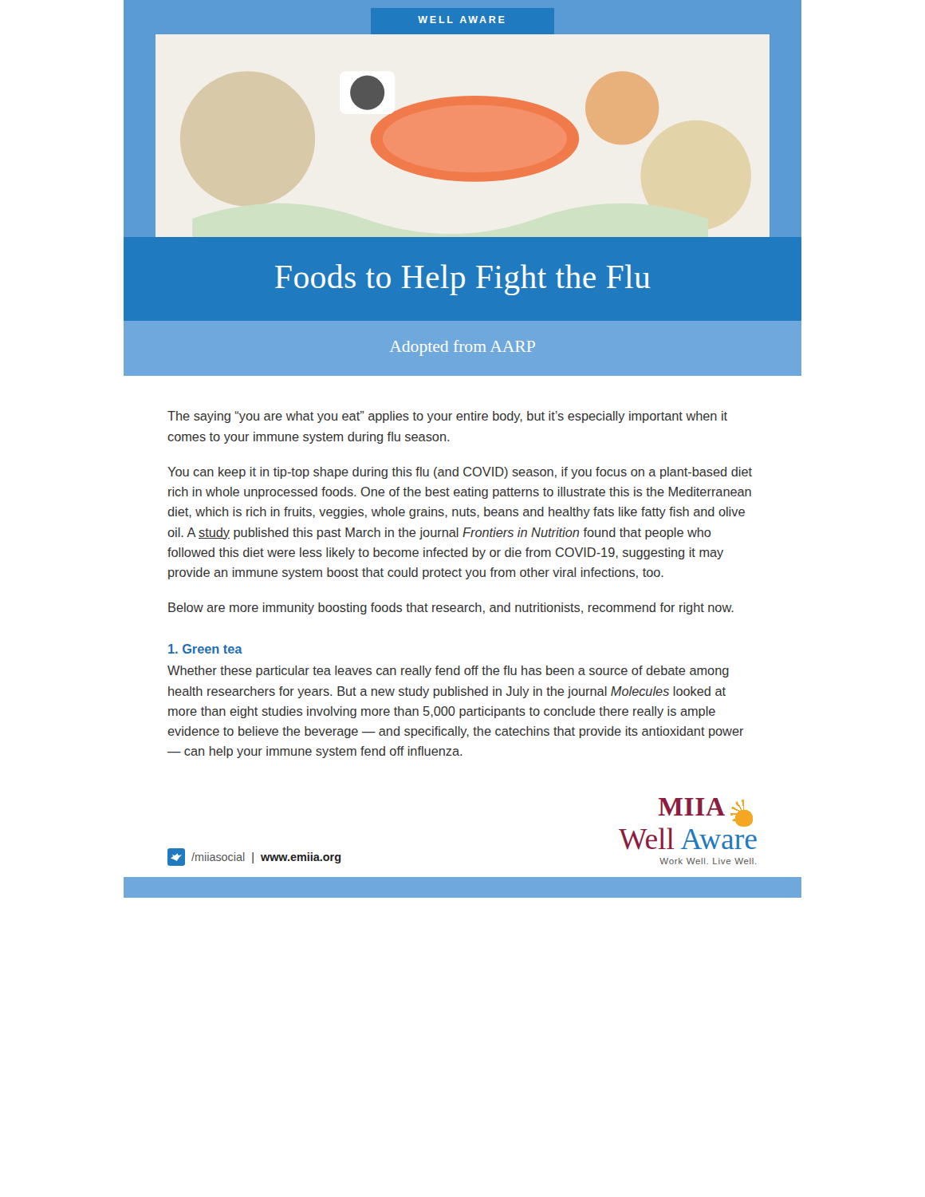WELL AWARE
Foods to Help Fight the Flu
Adopted from AARP
The saying “you are what you eat” applies to your entire body, but it’s especially important when it comes to your immune system during flu season.
You can keep it in tip-top shape during this flu (and COVID) season, if you focus on a plant-based diet rich in whole unprocessed foods. One of the best eating patterns to illustrate this is the Mediterranean diet, which is rich in fruits, veggies, whole grains, nuts, beans and healthy fats like fatty fish and olive oil. A study published this past March in the journal Frontiers in Nutrition found that people who followed this diet were less likely to become infected by or die from COVID-19, suggesting it may provide an immune system boost that could protect you from other viral infections, too.
Below are more immunity boosting foods that research, and nutritionists, recommend for right now.
1. Green tea
Whether these particular tea leaves can really fend off the flu has been a source of debate among health researchers for years. But a new study published in July in the journal Molecules looked at more than eight studies involving more than 5,000 participants to conclude there really is ample evidence to believe the beverage — and specifically, the catechins that provide its antioxidant power — can help your immune system fend off influenza.
/miiasocial | www.emiia.org
MIIA Well Aware Work Well. Live Well.